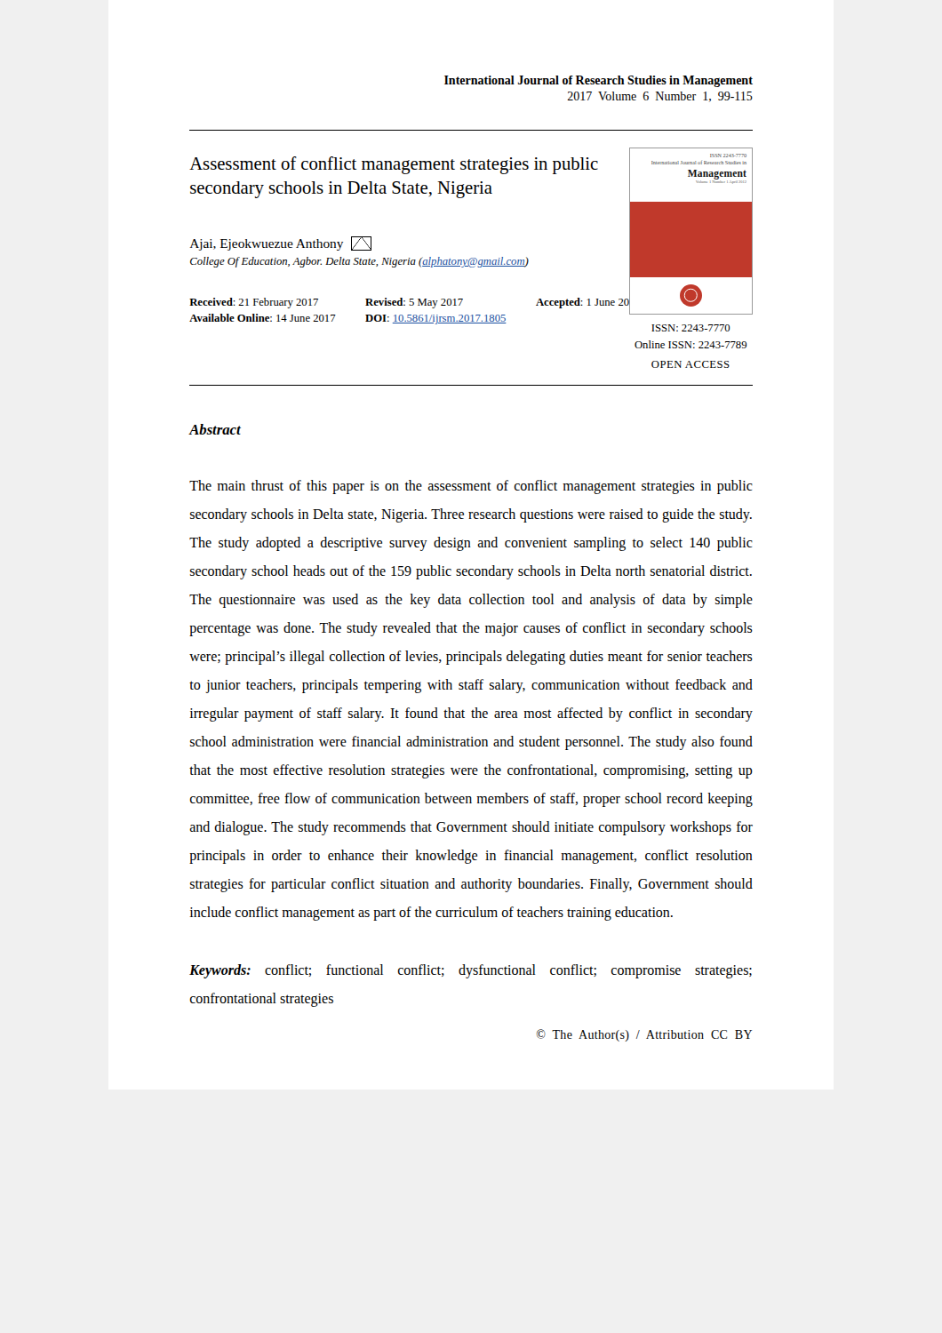International Journal of Research Studies in Management
2017 Volume 6 Number 1, 99-115
Assessment of conflict management strategies in public secondary schools in Delta State, Nigeria
Ajai, Ejeokwuezue Anthony
College Of Education, Agbor. Delta State, Nigeria (alphatony@gmail.com)
Received: 21 February 2017
Available Online: 14 June 2017
Revised: 5 May 2017
DOI: 10.5861/ijrsm.2017.1805
Accepted: 1 June 2017
ISSN 2243-7770
International Journal of Research Studies in
Management
Volume 1 Number 1 April 2012
ISSN: 2243-7770
Online ISSN: 2243-7789
OPEN ACCESS
Abstract
The main thrust of this paper is on the assessment of conflict management strategies in public secondary schools in Delta state, Nigeria. Three research questions were raised to guide the study. The study adopted a descriptive survey design and convenient sampling to select 140 public secondary school heads out of the 159 public secondary schools in Delta north senatorial district. The questionnaire was used as the key data collection tool and analysis of data by simple percentage was done. The study revealed that the major causes of conflict in secondary schools were; principal’s illegal collection of levies, principals delegating duties meant for senior teachers to junior teachers, principals tempering with staff salary, communication without feedback and irregular payment of staff salary. It found that the area most affected by conflict in secondary school administration were financial administration and student personnel. The study also found that the most effective resolution strategies were the confrontational, compromising, setting up committee, free flow of communication between members of staff, proper school record keeping and dialogue. The study recommends that Government should initiate compulsory workshops for principals in order to enhance their knowledge in financial management, conflict resolution strategies for particular conflict situation and authority boundaries. Finally, Government should include conflict management as part of the curriculum of teachers training education.
Keywords: conflict; functional conflict; dysfunctional conflict; compromise strategies; confrontational strategies
© The Author(s) / Attribution CC BY